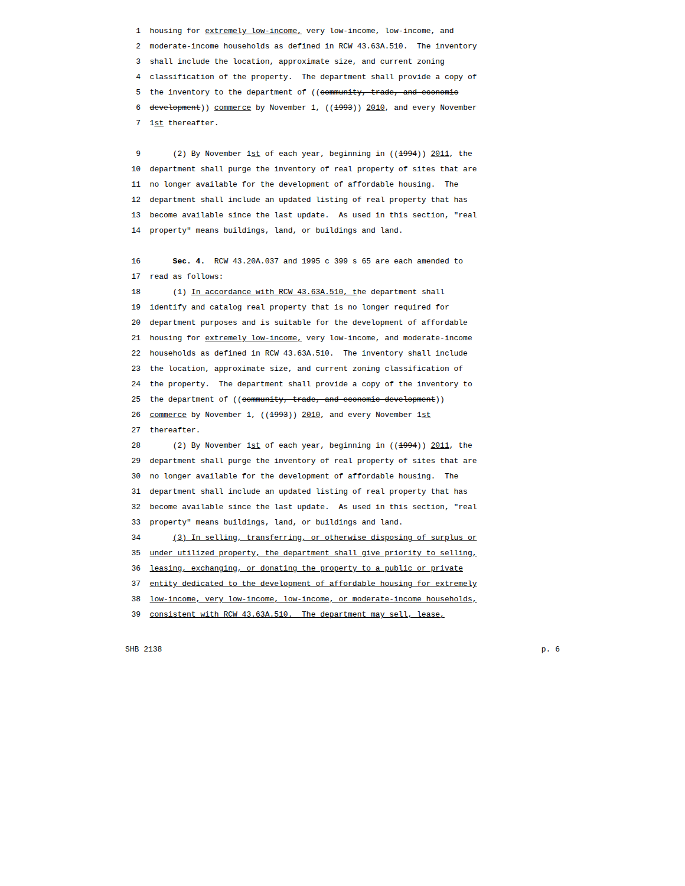housing for extremely low-income, very low-income, low-income, and
moderate-income households as defined in RCW 43.63A.510. The inventory
shall include the location, approximate size, and current zoning
classification of the property. The department shall provide a copy of
the inventory to the department of ((community, trade, and economic
development)) commerce by November 1, ((1993)) 2010, and every November
1st thereafter.
(2) By November 1st of each year, beginning in ((1994)) 2011, the
department shall purge the inventory of real property of sites that are
no longer available for the development of affordable housing. The
department shall include an updated listing of real property that has
become available since the last update. As used in this section, "real
property" means buildings, land, or buildings and land.
Sec. 4. RCW 43.20A.037 and 1995 c 399 s 65 are each amended to
read as follows:
(1) In accordance with RCW 43.63A.510, the department shall
identify and catalog real property that is no longer required for
department purposes and is suitable for the development of affordable
housing for extremely low-income, very low-income, and moderate-income
households as defined in RCW 43.63A.510. The inventory shall include
the location, approximate size, and current zoning classification of
the property. The department shall provide a copy of the inventory to
the department of ((community, trade, and economic development))
commerce by November 1, ((1993)) 2010, and every November 1st
thereafter.
(2) By November 1st of each year, beginning in ((1994)) 2011, the
department shall purge the inventory of real property of sites that are
no longer available for the development of affordable housing. The
department shall include an updated listing of real property that has
become available since the last update. As used in this section, "real
property" means buildings, land, or buildings and land.
(3) In selling, transferring, or otherwise disposing of surplus or
under utilized property, the department shall give priority to selling,
leasing, exchanging, or donating the property to a public or private
entity dedicated to the development of affordable housing for extremely
low-income, very low-income, low-income, or moderate-income households,
consistent with RCW 43.63A.510. The department may sell, lease,
SHB 2138
p. 6